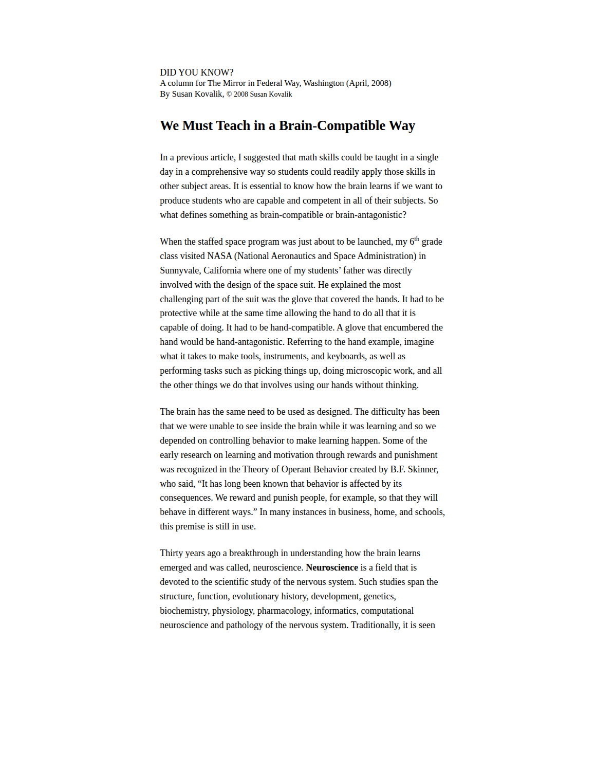DID YOU KNOW? A column for The Mirror in Federal Way, Washington (April, 2008) By Susan Kovalik, © 2008 Susan Kovalik
We Must Teach in a Brain-Compatible Way
In a previous article, I suggested that math skills could be taught in a single day in a comprehensive way so students could readily apply those skills in other subject areas. It is essential to know how the brain learns if we want to produce students who are capable and competent in all of their subjects. So what defines something as brain-compatible or brain-antagonistic?
When the staffed space program was just about to be launched, my 6th grade class visited NASA (National Aeronautics and Space Administration) in Sunnyvale, California where one of my students’ father was directly involved with the design of the space suit. He explained the most challenging part of the suit was the glove that covered the hands. It had to be protective while at the same time allowing the hand to do all that it is capable of doing. It had to be hand-compatible. A glove that encumbered the hand would be hand-antagonistic. Referring to the hand example, imagine what it takes to make tools, instruments, and keyboards, as well as performing tasks such as picking things up, doing microscopic work, and all the other things we do that involves using our hands without thinking.
The brain has the same need to be used as designed. The difficulty has been that we were unable to see inside the brain while it was learning and so we depended on controlling behavior to make learning happen. Some of the early research on learning and motivation through rewards and punishment was recognized in the Theory of Operant Behavior created by B.F. Skinner, who said, “It has long been known that behavior is affected by its consequences. We reward and punish people, for example, so that they will behave in different ways.” In many instances in business, home, and schools, this premise is still in use.
Thirty years ago a breakthrough in understanding how the brain learns emerged and was called, neuroscience. Neuroscience is a field that is devoted to the scientific study of the nervous system. Such studies span the structure, function, evolutionary history, development, genetics, biochemistry, physiology, pharmacology, informatics, computational neuroscience and pathology of the nervous system. Traditionally, it is seen